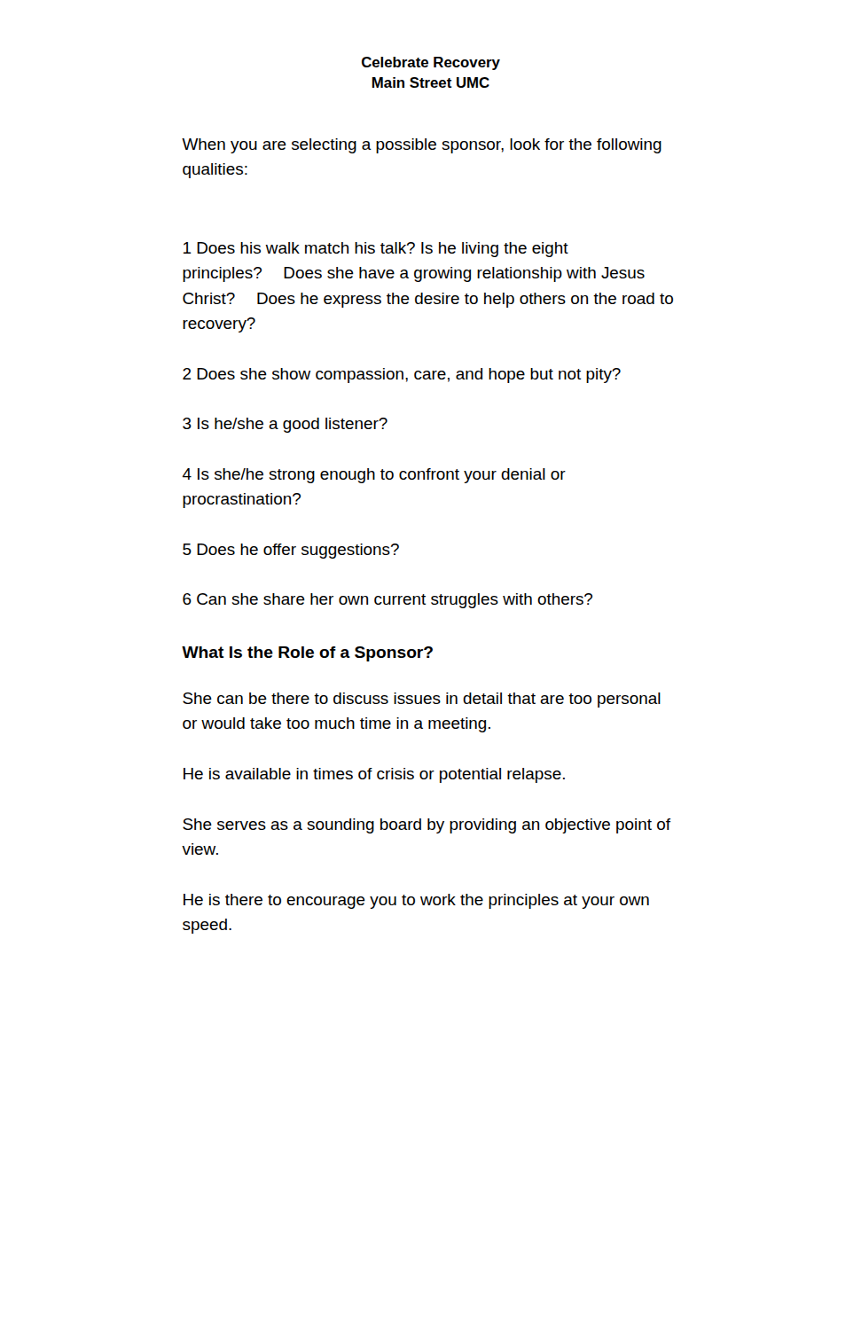Celebrate Recovery Main Street UMC
When you are selecting a possible sponsor, look for the following qualities:
1 Does his walk match his talk? Is he living the eight principles? Does she have a growing relationship with Jesus Christ? Does he express the desire to help others on the road to recovery?
2 Does she show compassion, care, and hope but not pity?
3 Is he/she a good listener?
4 Is she/he strong enough to confront your denial or procrastination?
5 Does he offer suggestions?
6 Can she share her own current struggles with others?
What Is the Role of a Sponsor?
She can be there to discuss issues in detail that are too personal or would take too much time in a meeting.
He is available in times of crisis or potential relapse.
She serves as a sounding board by providing an objective point of view.
He is there to encourage you to work the principles at your own speed.